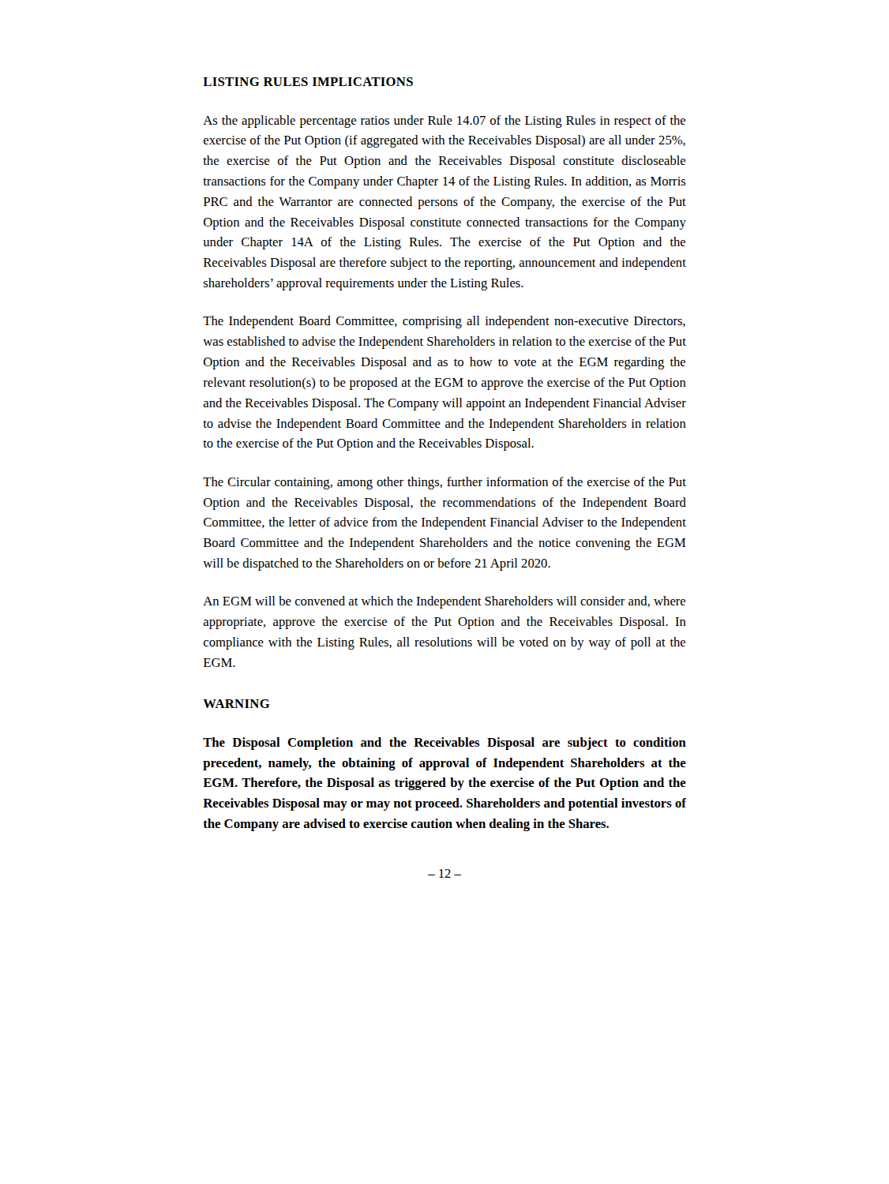LISTING RULES IMPLICATIONS
As the applicable percentage ratios under Rule 14.07 of the Listing Rules in respect of the exercise of the Put Option (if aggregated with the Receivables Disposal) are all under 25%, the exercise of the Put Option and the Receivables Disposal constitute discloseable transactions for the Company under Chapter 14 of the Listing Rules. In addition, as Morris PRC and the Warrantor are connected persons of the Company, the exercise of the Put Option and the Receivables Disposal constitute connected transactions for the Company under Chapter 14A of the Listing Rules. The exercise of the Put Option and the Receivables Disposal are therefore subject to the reporting, announcement and independent shareholders’ approval requirements under the Listing Rules.
The Independent Board Committee, comprising all independent non-executive Directors, was established to advise the Independent Shareholders in relation to the exercise of the Put Option and the Receivables Disposal and as to how to vote at the EGM regarding the relevant resolution(s) to be proposed at the EGM to approve the exercise of the Put Option and the Receivables Disposal. The Company will appoint an Independent Financial Adviser to advise the Independent Board Committee and the Independent Shareholders in relation to the exercise of the Put Option and the Receivables Disposal.
The Circular containing, among other things, further information of the exercise of the Put Option and the Receivables Disposal, the recommendations of the Independent Board Committee, the letter of advice from the Independent Financial Adviser to the Independent Board Committee and the Independent Shareholders and the notice convening the EGM will be dispatched to the Shareholders on or before 21 April 2020.
An EGM will be convened at which the Independent Shareholders will consider and, where appropriate, approve the exercise of the Put Option and the Receivables Disposal. In compliance with the Listing Rules, all resolutions will be voted on by way of poll at the EGM.
WARNING
The Disposal Completion and the Receivables Disposal are subject to condition precedent, namely, the obtaining of approval of Independent Shareholders at the EGM. Therefore, the Disposal as triggered by the exercise of the Put Option and the Receivables Disposal may or may not proceed. Shareholders and potential investors of the Company are advised to exercise caution when dealing in the Shares.
– 12 –